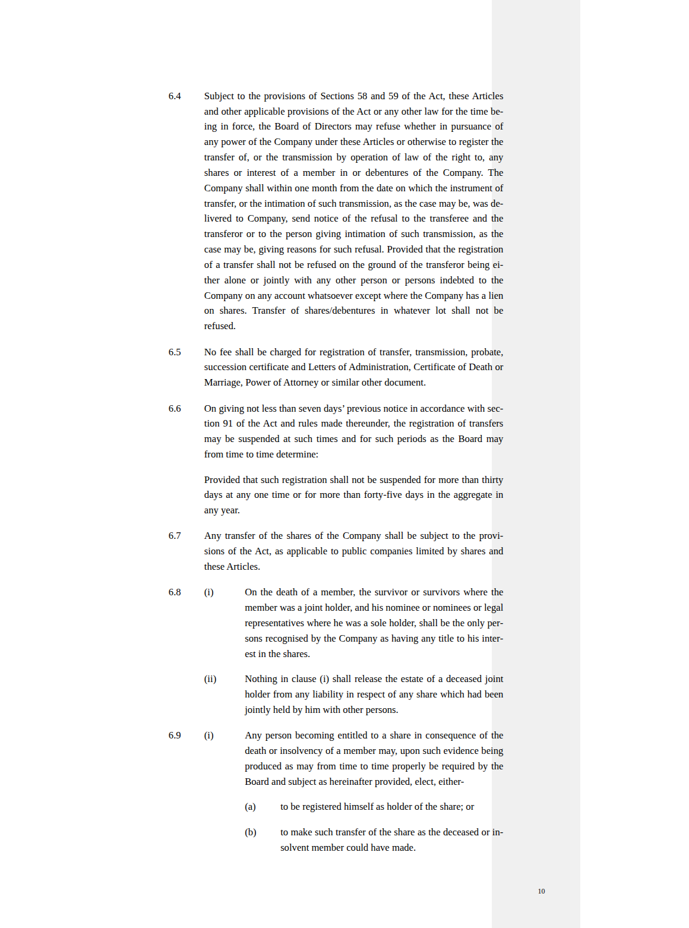6.4
Subject to the provisions of Sections 58 and 59 of the Act, these Articles and other applicable provisions of the Act or any other law for the time being in force, the Board of Directors may refuse whether in pursuance of any power of the Company under these Articles or otherwise to register the transfer of, or the transmission by operation of law of the right to, any shares or interest of a member in or debentures of the Company. The Company shall within one month from the date on which the instrument of transfer, or the intimation of such transmission, as the case may be, was delivered to Company, send notice of the refusal to the transferee and the transferor or to the person giving intimation of such transmission, as the case may be, giving reasons for such refusal. Provided that the registration of a transfer shall not be refused on the ground of the transferor being either alone or jointly with any other person or persons indebted to the Company on any account whatsoever except where the Company has a lien on shares. Transfer of shares/debentures in whatever lot shall not be refused.
6.5
No fee shall be charged for registration of transfer, transmission, probate, succession certificate and Letters of Administration, Certificate of Death or Marriage, Power of Attorney or similar other document.
6.6
On giving not less than seven days’ previous notice in accordance with section 91 of the Act and rules made thereunder, the registration of transfers may be suspended at such times and for such periods as the Board may from time to time determine:
Provided that such registration shall not be suspended for more than thirty days at any one time or for more than forty-five days in the aggregate in any year.
6.7
Any transfer of the shares of the Company shall be subject to the provisions of the Act, as applicable to public companies limited by shares and these Articles.
6.8
(i)
On the death of a member, the survivor or survivors where the member was a joint holder, and his nominee or nominees or legal representatives where he was a sole holder, shall be the only persons recognised by the Company as having any title to his interest in the shares.
(ii)
Nothing in clause (i) shall release the estate of a deceased joint holder from any liability in respect of any share which had been jointly held by him with other persons.
6.9
(i)
Any person becoming entitled to a share in consequence of the death or insolvency of a member may, upon such evidence being produced as may from time to time properly be required by the Board and subject as hereinafter provided, elect, either-
(a)
to be registered himself as holder of the share; or
(b)
to make such transfer of the share as the deceased or insolvent member could have made.
10